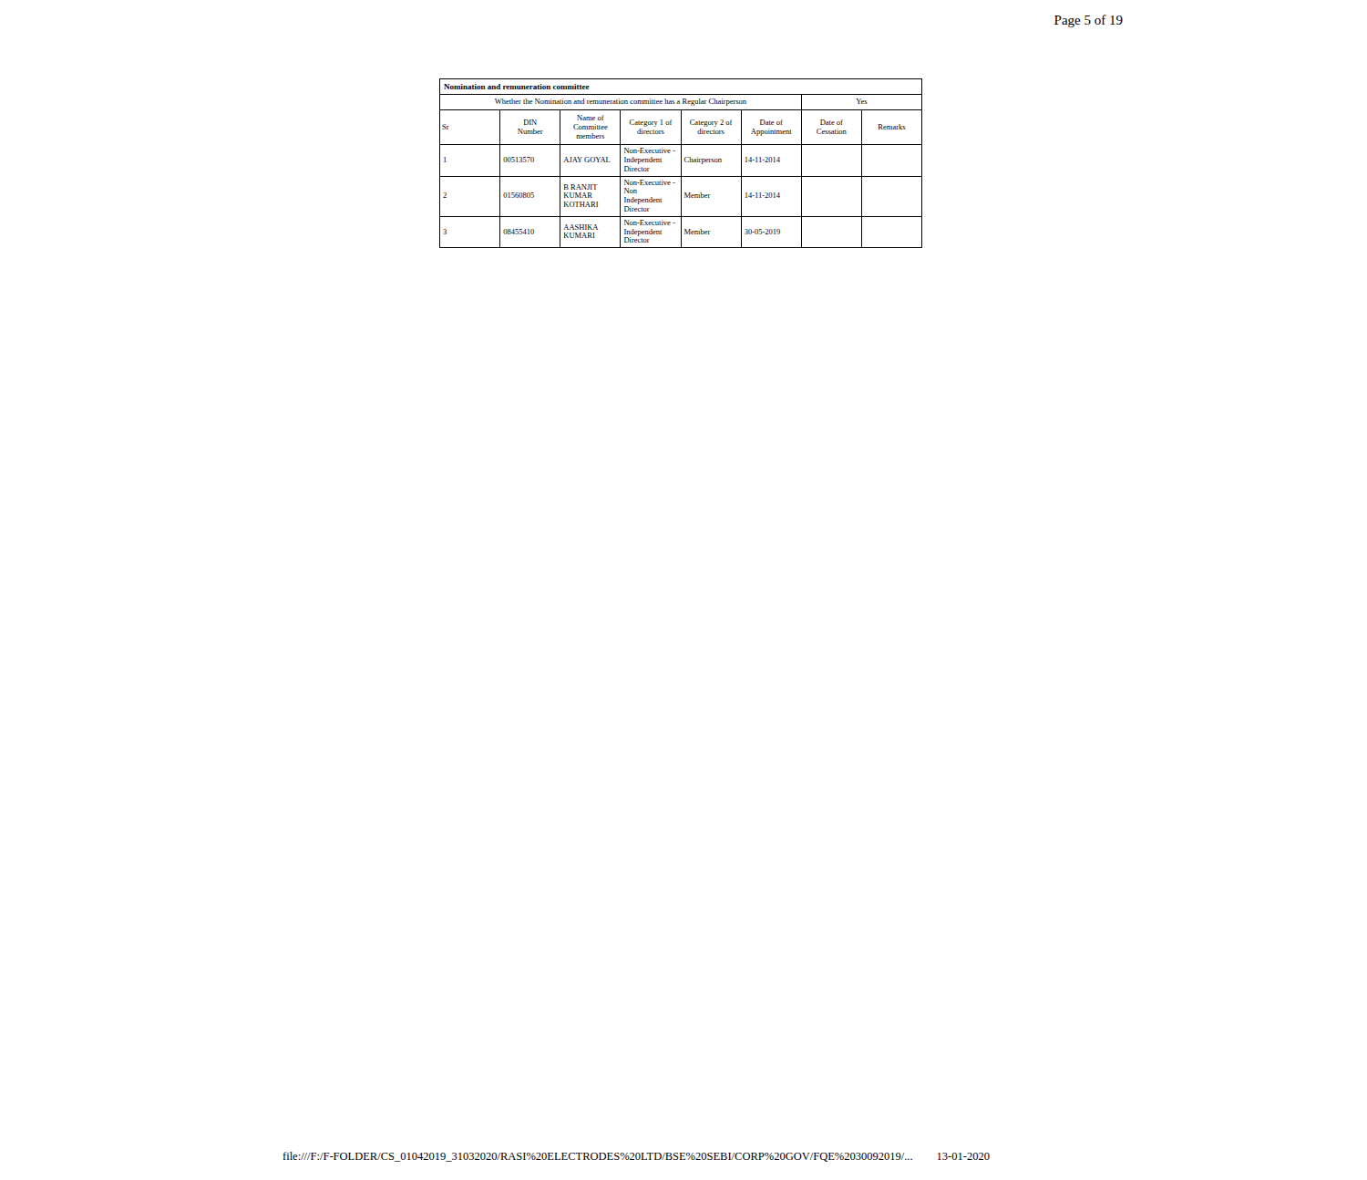Page 5 of 19
| Nomination and remuneration committee |
| Whether the Nomination and remuneration committee has a Regular Chairperson | Yes |
| Sr | DIN Number | Name of Committee members | Category 1 of directors | Category 2 of directors | Date of Appointment | Date of Cessation | Remarks |
| 1 | 00513570 | AJAY GOYAL | Non-Executive - Independent Director | Chairperson | 14-11-2014 | | |
| 2 | 01560805 | B RANJIT KUMAR KOTHARI | Non-Executive - Non Independent Director | Member | 14-11-2014 | | |
| 3 | 08455410 | AASHIKA KUMARI | Non-Executive - Independent Director | Member | 30-05-2019 | | |
file:///F:/F-FOLDER/CS_01042019_31032020/RASI%20ELECTRODES%20LTD/BSE%20SEBI/CORP%20GOV/FQE%2030092019/...13-01-2020